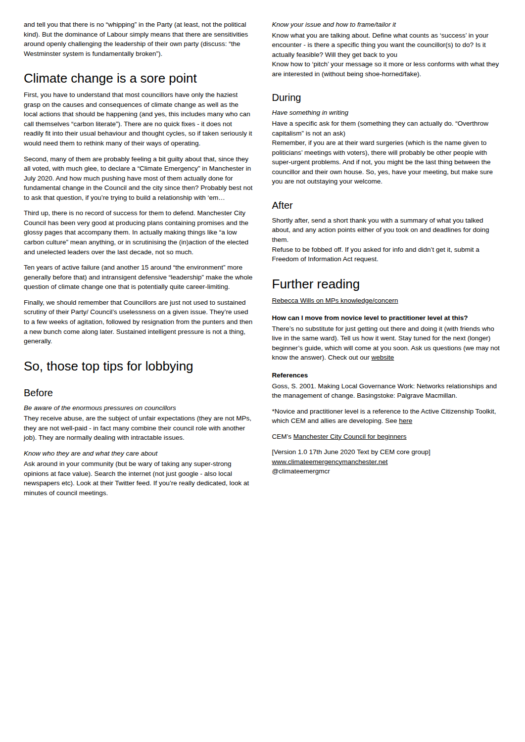and tell you that there is no “whipping” in the Party (at least, not the political kind). But the dominance of Labour simply means that there are sensitivities around openly challenging the leadership of their own party (discuss: “the Westminster system is fundamentally broken”).
Climate change is a sore point
First, you have to understand that most councillors have only the haziest grasp on the causes and consequences of climate change as well as the local actions that should be happening (and yes, this includes many who can call themselves “carbon literate”). There are no quick fixes - it does not readily fit into their usual behaviour and thought cycles, so if taken seriously it would need them to rethink many of their ways of operating.
Second, many of them are probably feeling a bit guilty about that, since they all voted, with much glee, to declare a “Climate Emergency” in Manchester in July 2020. And how much pushing have most of them actually done for fundamental change in the Council and the city since then? Probably best not to ask that question, if you’re trying to build a relationship with ‘em…
Third up, there is no record of success for them to defend. Manchester City Council has been very good at producing plans containing promises and the glossy pages that accompany them. In actually making things like “a low carbon culture” mean anything, or in scrutinising the (in)action of the elected and unelected leaders over the last decade, not so much.
Ten years of active failure (and another 15 around “the environment” more generally before that) and intransigent defensive “leadership” make the whole question of climate change one that is potentially quite career-limiting.
Finally, we should remember that Councillors are just not used to sustained scrutiny of their Party/ Council’s uselessness on a given issue. They’re used to a few weeks of agitation, followed by resignation from the punters and then a new bunch come along later. Sustained intelligent pressure is not a thing, generally.
So, those top tips for lobbying
Before
Be aware of the enormous pressures on councillors
They receive abuse, are the subject of unfair expectations (they are not MPs, they are not well-paid - in fact many combine their council role with another job). They are normally dealing with intractable issues.
Know who they are and what they care about
Ask around in your community (but be wary of taking any super-strong opinions at face value). Search the internet (not just google - also local newspapers etc). Look at their Twitter feed. If you’re really dedicated, look at minutes of council meetings.
Know your issue and how to frame/tailor it
Know what you are talking about. Define what counts as ‘success’ in your encounter - is there a specific thing you want the councillor(s) to do? Is it actually feasible? Will they get back to you
Know how to ‘pitch’ your message so it more or less conforms with what they are interested in (without being shoe-horned/fake).
During
Have something in writing
Have a specific ask for them (something they can actually do. “Overthrow capitalism” is not an ask)
Remember, if you are at their ward surgeries (which is the name given to politicians’ meetings with voters), there will probably be other people with super-urgent problems. And if not, you might be the last thing between the councillor and their own house. So, yes, have your meeting, but make sure you are not outstaying your welcome.
After
Shortly after, send a short thank you with a summary of what you talked about, and any action points either of you took on and deadlines for doing them.
Refuse to be fobbed off. If you asked for info and didn’t get it, submit a Freedom of Information Act request.
Further reading
Rebecca Wills on MPs knowledge/concern
How can I move from novice level to practitioner level at this?
There’s no substitute for just getting out there and doing it (with friends who live in the same ward). Tell us how it went. Stay tuned for the next (longer) beginner’s guide, which will come at you soon. Ask us questions (we may not know the answer). Check out our website
References
Goss, S. 2001. Making Local Governance Work: Networks relationships and the management of change. Basingstoke: Palgrave Macmillan.
*Novice and practitioner level is a reference to the Active Citizenship Toolkit, which CEM and allies are developing. See here
CEM’s Manchester City Council for beginners
[Version 1.0 17th June 2020 Text by CEM core group]
www.climateemergencymanchester.net
@climateemergmcr